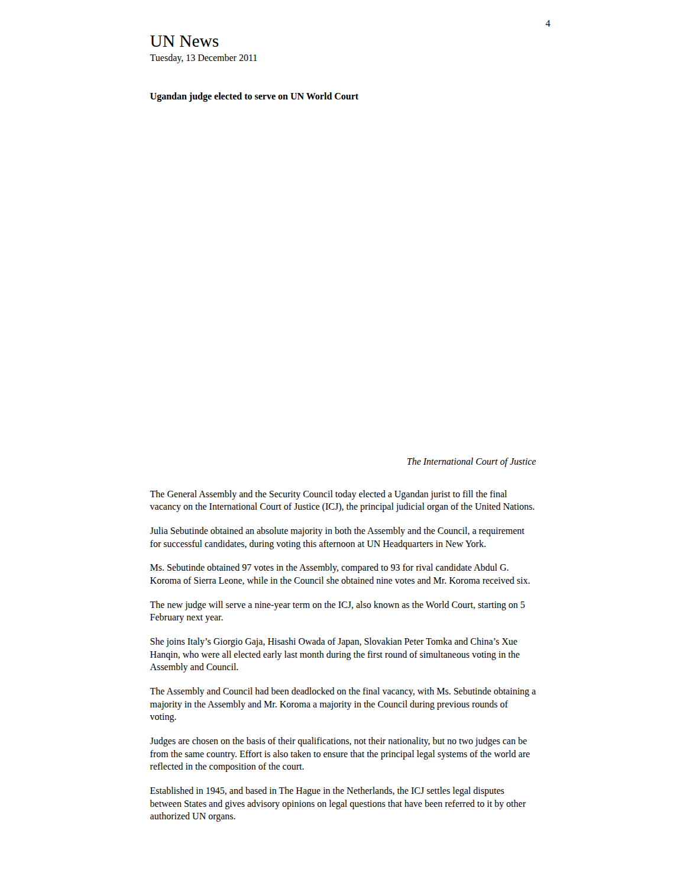4
UN News
Tuesday, 13 December 2011
Ugandan judge elected to serve on UN World Court
The International Court of Justice
The General Assembly and the Security Council today elected a Ugandan jurist to fill the final vacancy on the International Court of Justice (ICJ), the principal judicial organ of the United Nations.
Julia Sebutinde obtained an absolute majority in both the Assembly and the Council, a requirement for successful candidates, during voting this afternoon at UN Headquarters in New York.
Ms. Sebutinde obtained 97 votes in the Assembly, compared to 93 for rival candidate Abdul G. Koroma of Sierra Leone, while in the Council she obtained nine votes and Mr. Koroma received six.
The new judge will serve a nine-year term on the ICJ, also known as the World Court, starting on 5 February next year.
She joins Italy’s Giorgio Gaja, Hisashi Owada of Japan, Slovakian Peter Tomka and China’s Xue Hanqin, who were all elected early last month during the first round of simultaneous voting in the Assembly and Council.
The Assembly and Council had been deadlocked on the final vacancy, with Ms. Sebutinde obtaining a majority in the Assembly and Mr. Koroma a majority in the Council during previous rounds of voting.
Judges are chosen on the basis of their qualifications, not their nationality, but no two judges can be from the same country. Effort is also taken to ensure that the principal legal systems of the world are reflected in the composition of the court.
Established in 1945, and based in The Hague in the Netherlands, the ICJ settles legal disputes between States and gives advisory opinions on legal questions that have been referred to it by other authorized UN organs.